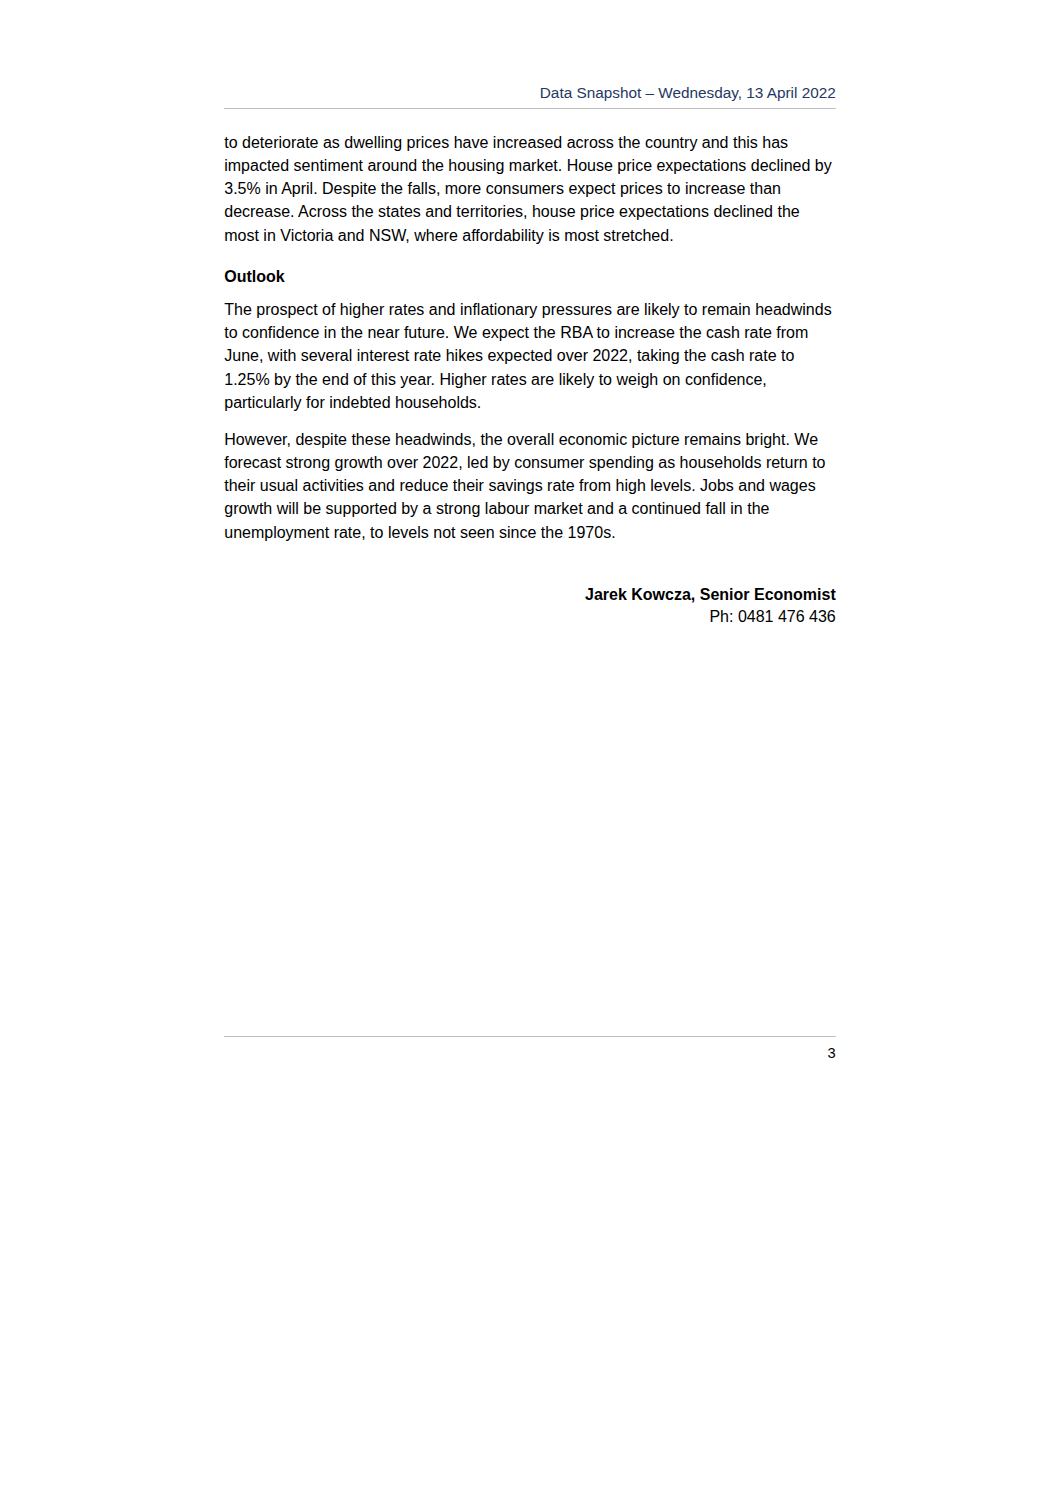Data Snapshot – Wednesday, 13 April 2022
to deteriorate as dwelling prices have increased across the country and this has impacted sentiment around the housing market. House price expectations declined by 3.5% in April. Despite the falls, more consumers expect prices to increase than decrease. Across the states and territories, house price expectations declined the most in Victoria and NSW, where affordability is most stretched.
Outlook
The prospect of higher rates and inflationary pressures are likely to remain headwinds to confidence in the near future. We expect the RBA to increase the cash rate from June, with several interest rate hikes expected over 2022, taking the cash rate to 1.25% by the end of this year. Higher rates are likely to weigh on confidence, particularly for indebted households.
However, despite these headwinds, the overall economic picture remains bright. We forecast strong growth over 2022, led by consumer spending as households return to their usual activities and reduce their savings rate from high levels. Jobs and wages growth will be supported by a strong labour market and a continued fall in the unemployment rate, to levels not seen since the 1970s.
Jarek Kowcza, Senior Economist
Ph: 0481 476 436
3